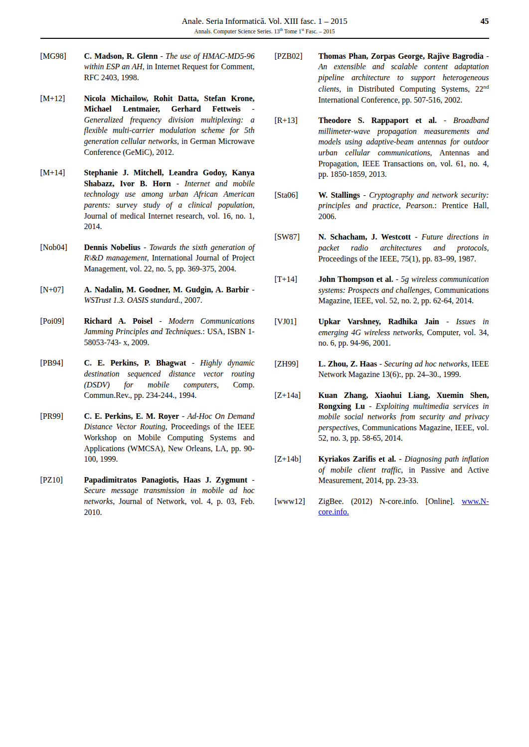45
Anale. Seria Informatică. Vol. XIII fasc. 1 – 2015
Annals. Computer Science Series. 13th Tome 1st Fasc. – 2015
[MG98]
C. Madson, R. Glenn - The use of HMAC-MD5-96 within ESP an AH, in Internet Request for Comment, RFC 2403, 1998.
[M+12]
Nicola Michailow, Rohit Datta, Stefan Krone, Michael Lentmaier, Gerhard Fettweis - Generalized frequency division multiplexing: a flexible multi-carrier modulation scheme for 5th generation cellular networks, in German Microwave Conference (GeMiC), 2012.
[M+14]
Stephanie J. Mitchell, Leandra Godoy, Kanya Shabazz, Ivor B. Horn - Internet and mobile technology use among urban African American parents: survey study of a clinical population, Journal of medical Internet research, vol. 16, no. 1, 2014.
[Nob04]
Dennis Nobelius - Towards the sixth generation of R\&D management, International Journal of Project Management, vol. 22, no. 5, pp. 369-375, 2004.
[N+07]
A. Nadalin, M. Goodner, M. Gudgin, A. Barbir - WSTrust 1.3. OASIS standard., 2007.
[Poi09]
Richard A. Poisel - Modern Communications Jamming Principles and Techniques.: USA, ISBN 1-58053-743- x, 2009.
[PB94]
C. E. Perkins, P. Bhagwat - Highly dynamic destination sequenced distance vector routing (DSDV) for mobile computers, Comp. Commun.Rev., pp. 234-244., 1994.
[PR99]
C. E. Perkins, E. M. Royer - Ad-Hoc On Demand Distance Vector Routing, Proceedings of the IEEE Workshop on Mobile Computing Systems and Applications (WMCSA), New Orleans, LA, pp. 90-100, 1999.
[PZ10]
Papadimitratos Panagiotis, Haas J. Zygmunt - Secure message transmission in mobile ad hoc networks, Journal of Network, vol. 4, p. 03, Feb. 2010.
[PZB02]
Thomas Phan, Zorpas George, Rajive Bagrodia - An extensible and scalable content adaptation pipeline architecture to support heterogeneous clients, in Distributed Computing Systems, 22nd International Conference, pp. 507-516, 2002.
[R+13]
Theodore S. Rappaport et al. - Broadband millimeter-wave propagation measurements and models using adaptive-beam antennas for outdoor urban cellular communications, Antennas and Propagation, IEEE Transactions on, vol. 61, no. 4, pp. 1850-1859, 2013.
[Sta06]
W. Stallings - Cryptography and network security: principles and practice, Pearson.: Prentice Hall, 2006.
[SW87]
N. Schacham, J. Westcott - Future directions in packet radio architectures and protocols, Proceedings of the IEEE, 75(1), pp. 83–99, 1987.
[T+14]
John Thompson et al. - 5g wireless communication systems: Prospects and challenges, Communications Magazine, IEEE, vol. 52, no. 2, pp. 62-64, 2014.
[VJ01]
Upkar Varshney, Radhika Jain - Issues in emerging 4G wireless networks, Computer, vol. 34, no. 6, pp. 94-96, 2001.
[ZH99]
L. Zhou, Z. Haas - Securing ad hoc networks, IEEE Network Magazine 13(6):, pp. 24–30., 1999.
[Z+14a]
Kuan Zhang, Xiaohui Liang, Xuemin Shen, Rongxing Lu - Exploiting multimedia services in mobile social networks from security and privacy perspectives, Communications Magazine, IEEE, vol. 52, no. 3, pp. 58-65, 2014.
[Z+14b]
Kyriakos Zarifis et al. - Diagnosing path inflation of mobile client traffic, in Passive and Active Measurement, 2014, pp. 23-33.
[www12]
ZigBee. (2012) N-core.info. [Online]. www.N-core.info.